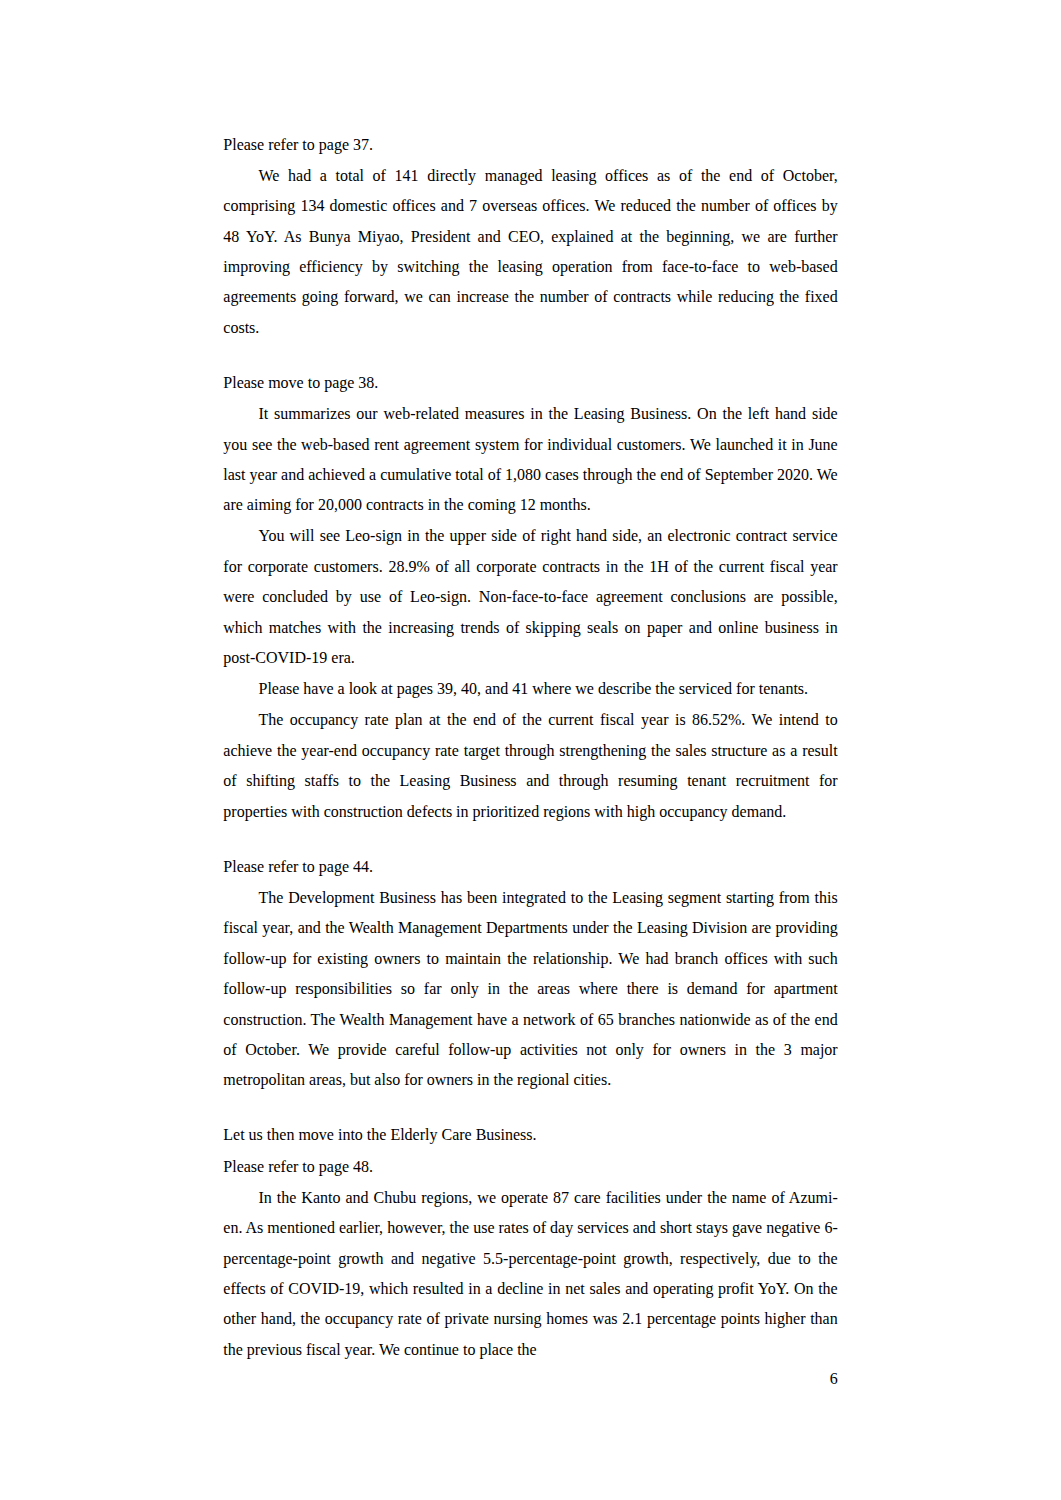Please refer to page 37.
We had a total of 141 directly managed leasing offices as of the end of October, comprising 134 domestic offices and 7 overseas offices. We reduced the number of offices by 48 YoY. As Bunya Miyao, President and CEO, explained at the beginning, we are further improving efficiency by switching the leasing operation from face-to-face to web-based agreements going forward, we can increase the number of contracts while reducing the fixed costs.
Please move to page 38.
It summarizes our web-related measures in the Leasing Business. On the left hand side you see the web-based rent agreement system for individual customers. We launched it in June last year and achieved a cumulative total of 1,080 cases through the end of September 2020. We are aiming for 20,000 contracts in the coming 12 months.
You will see Leo-sign in the upper side of right hand side, an electronic contract service for corporate customers. 28.9% of all corporate contracts in the 1H of the current fiscal year were concluded by use of Leo-sign. Non-face-to-face agreement conclusions are possible, which matches with the increasing trends of skipping seals on paper and online business in post-COVID-19 era.
Please have a look at pages 39, 40, and 41 where we describe the serviced for tenants.
The occupancy rate plan at the end of the current fiscal year is 86.52%. We intend to achieve the year-end occupancy rate target through strengthening the sales structure as a result of shifting staffs to the Leasing Business and through resuming tenant recruitment for properties with construction defects in prioritized regions with high occupancy demand.
Please refer to page 44.
The Development Business has been integrated to the Leasing segment starting from this fiscal year, and the Wealth Management Departments under the Leasing Division are providing follow-up for existing owners to maintain the relationship. We had branch offices with such follow-up responsibilities so far only in the areas where there is demand for apartment construction. The Wealth Management have a network of 65 branches nationwide as of the end of October. We provide careful follow-up activities not only for owners in the 3 major metropolitan areas, but also for owners in the regional cities.
Let us then move into the Elderly Care Business.
Please refer to page 48.
In the Kanto and Chubu regions, we operate 87 care facilities under the name of Azumi-en. As mentioned earlier, however, the use rates of day services and short stays gave negative 6-percentage-point growth and negative 5.5-percentage-point growth, respectively, due to the effects of COVID-19, which resulted in a decline in net sales and operating profit YoY. On the other hand, the occupancy rate of private nursing homes was 2.1 percentage points higher than the previous fiscal year. We continue to place the
6